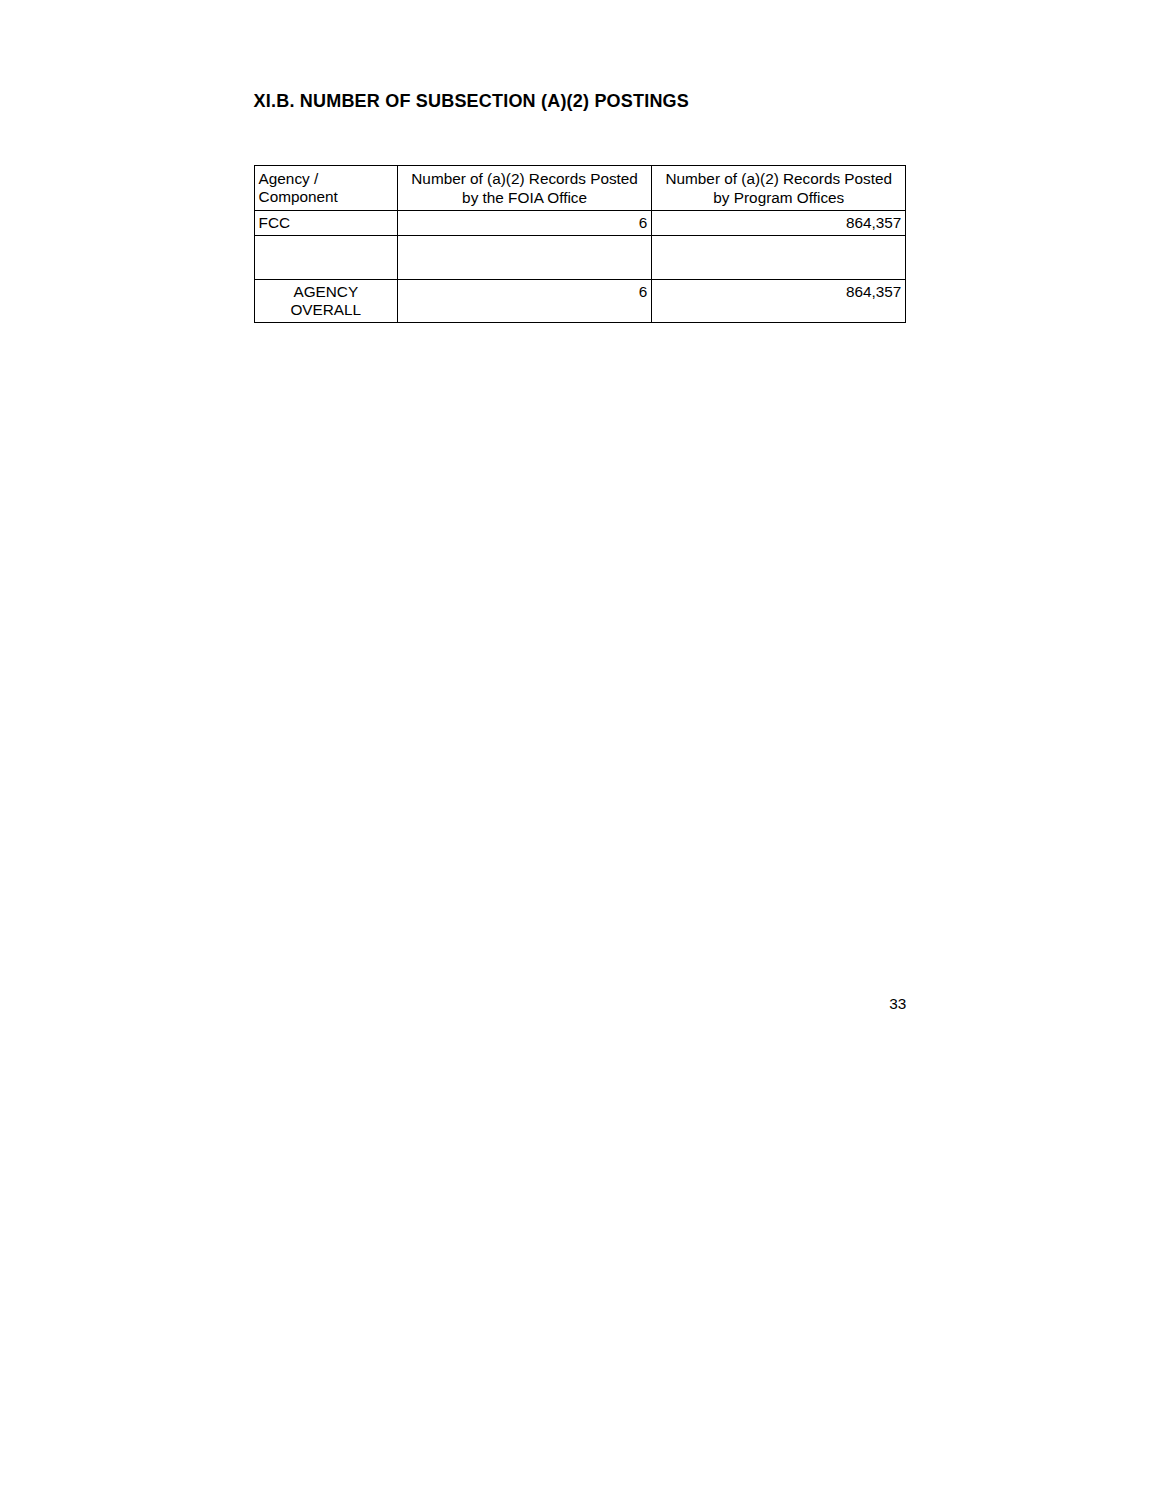XI.B. NUMBER OF SUBSECTION (A)(2) POSTINGS
| Agency / Component | Number of (a)(2) Records Posted by the FOIA Office | Number of (a)(2) Records Posted by Program Offices |
| FCC | 6 | 864,357 |
| AGENCY OVERALL | 6 | 864,357 |
33